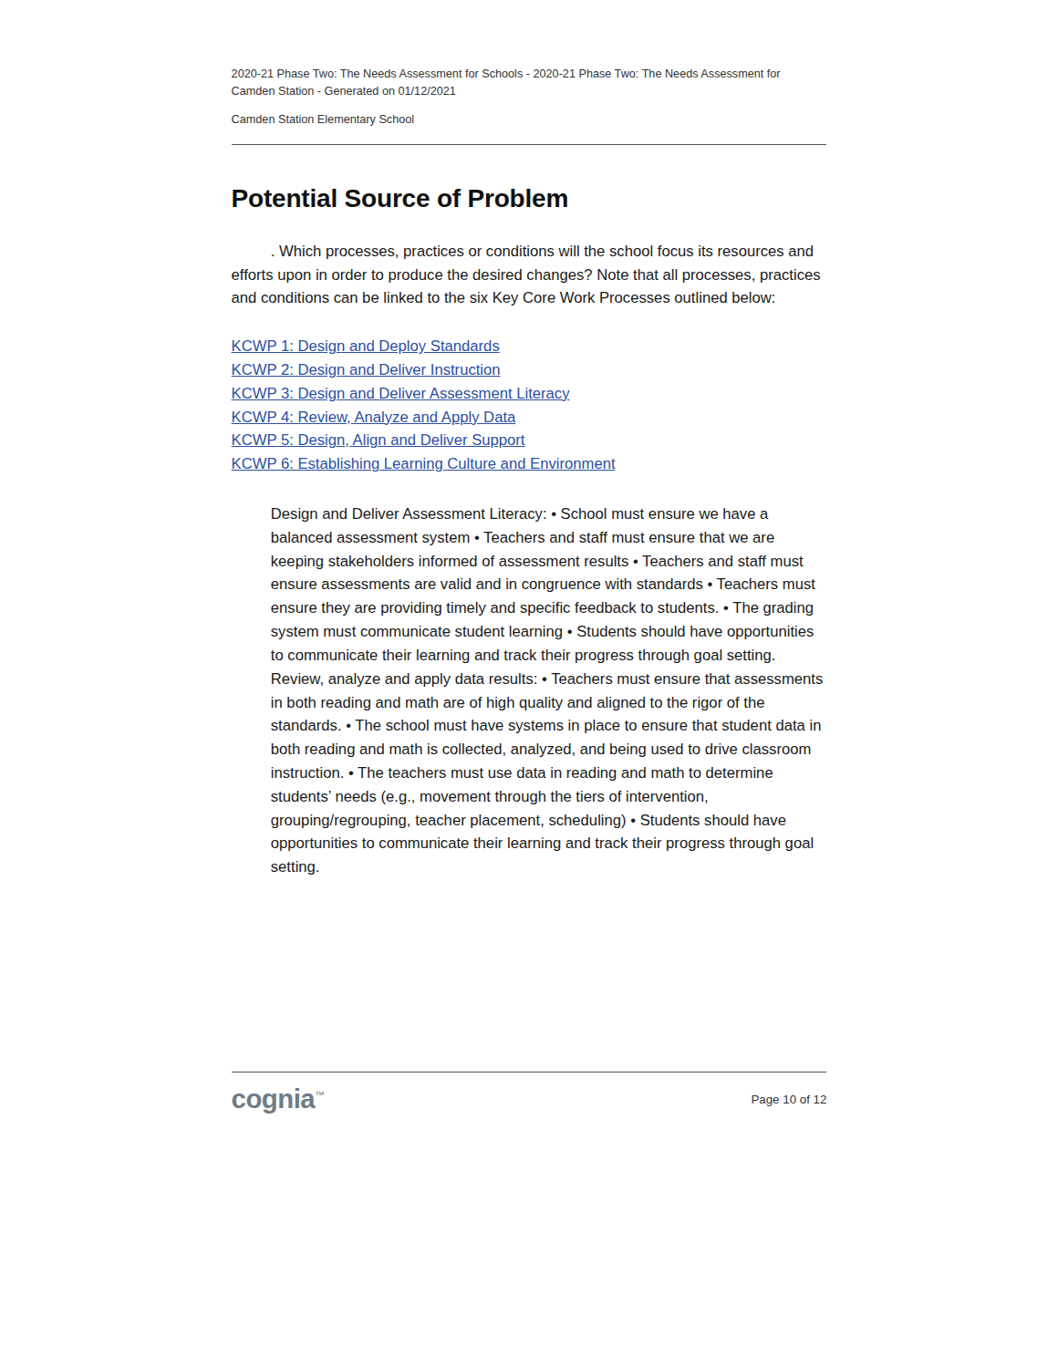2020-21 Phase Two: The Needs Assessment for Schools - 2020-21 Phase Two: The Needs Assessment for Camden Station - Generated on 01/12/2021
Camden Station Elementary School
Potential Source of Problem
. Which processes, practices or conditions will the school focus its resources and efforts upon in order to produce the desired changes? Note that all processes, practices and conditions can be linked to the six Key Core Work Processes outlined below:
KCWP 1: Design and Deploy Standards
KCWP 2: Design and Deliver Instruction
KCWP 3: Design and Deliver Assessment Literacy
KCWP 4: Review, Analyze and Apply Data
KCWP 5: Design, Align and Deliver Support
KCWP 6: Establishing Learning Culture and Environment
Design and Deliver Assessment Literacy: • School must ensure we have a balanced assessment system • Teachers and staff must ensure that we are keeping stakeholders informed of assessment results • Teachers and staff must ensure assessments are valid and in congruence with standards • Teachers must ensure they are providing timely and specific feedback to students. • The grading system must communicate student learning • Students should have opportunities to communicate their learning and track their progress through goal setting. Review, analyze and apply data results: • Teachers must ensure that assessments in both reading and math are of high quality and aligned to the rigor of the standards. • The school must have systems in place to ensure that student data in both reading and math is collected, analyzed, and being used to drive classroom instruction. • The teachers must use data in reading and math to determine students’ needs (e.g., movement through the tiers of intervention, grouping/regrouping, teacher placement, scheduling) • Students should have opportunities to communicate their learning and track their progress through goal setting.
cognia™
Page 10 of 12